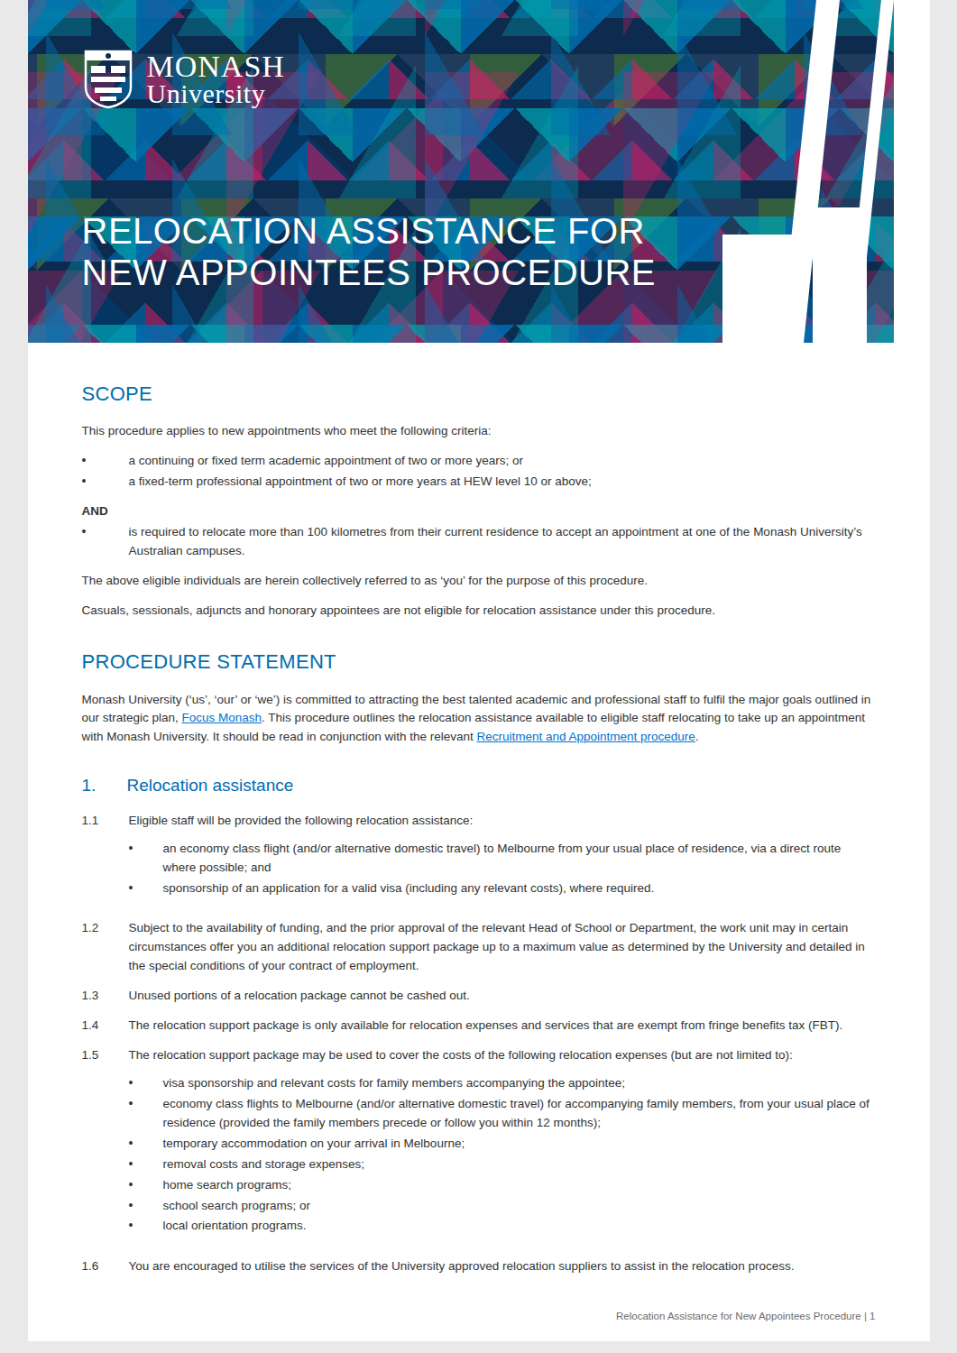MONASH University
RELOCATION ASSISTANCE FOR
NEW APPOINTEES PROCEDURE
SCOPE
This procedure applies to new appointments who meet the following criteria:
a continuing or fixed term academic appointment of two or more years; or
a fixed-term professional appointment of two or more years at HEW level 10 or above;
AND
is required to relocate more than 100 kilometres from their current residence to accept an appointment at one of the Monash University’s Australian campuses.
The above eligible individuals are herein collectively referred to as ‘you’ for the purpose of this procedure.
Casuals, sessionals, adjuncts and honorary appointees are not eligible for relocation assistance under this procedure.
PROCEDURE STATEMENT
Monash University (‘us’, ‘our’ or ‘we’) is committed to attracting the best talented academic and professional staff to fulfil the major goals outlined in our strategic plan, Focus Monash. This procedure outlines the relocation assistance available to eligible staff relocating to take up an appointment with Monash University. It should be read in conjunction with the relevant Recruitment and Appointment procedure.
1. Relocation assistance
1.1
Eligible staff will be provided the following relocation assistance:
an economy class flight (and/or alternative domestic travel) to Melbourne from your usual place of residence, via a direct route where possible; and
sponsorship of an application for a valid visa (including any relevant costs), where required.
1.2
Subject to the availability of funding, and the prior approval of the relevant Head of School or Department, the work unit may in certain circumstances offer you an additional relocation support package up to a maximum value as determined by the University and detailed in the special conditions of your contract of employment.
1.3
Unused portions of a relocation package cannot be cashed out.
1.4
The relocation support package is only available for relocation expenses and services that are exempt from fringe benefits tax (FBT).
1.5
The relocation support package may be used to cover the costs of the following relocation expenses (but are not limited to):
visa sponsorship and relevant costs for family members accompanying the appointee;
economy class flights to Melbourne (and/or alternative domestic travel) for accompanying family members, from your usual place of residence (provided the family members precede or follow you within 12 months);
temporary accommodation on your arrival in Melbourne;
removal costs and storage expenses;
home search programs;
school search programs; or
local orientation programs.
1.6
You are encouraged to utilise the services of the University approved relocation suppliers to assist in the relocation process.
Relocation Assistance for New Appointees Procedure | 1